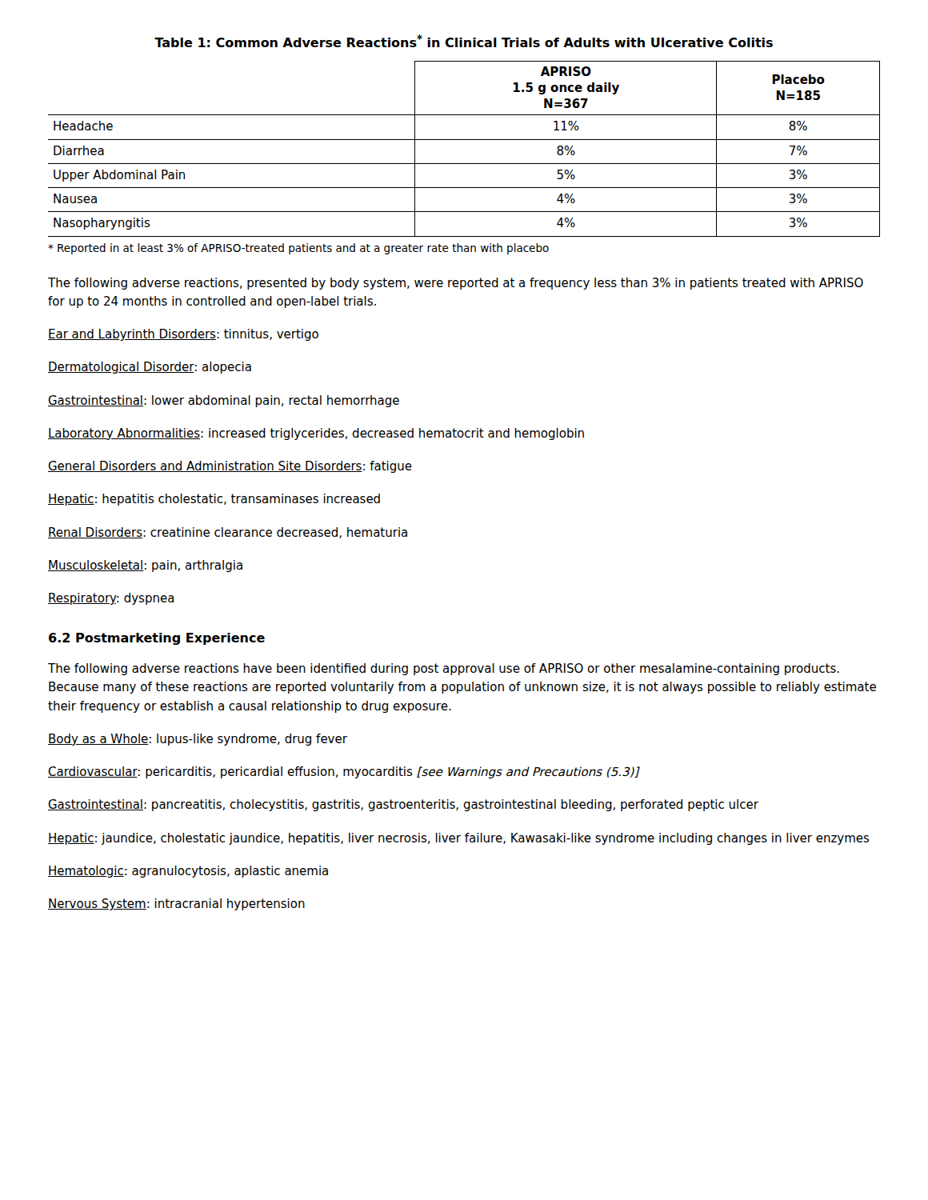Table 1: Common Adverse Reactions* in Clinical Trials of Adults with Ulcerative Colitis
| | APRISO 1.5 g once daily N=367 | Placebo N=185 |
| --- | --- | --- |
| Headache | 11% | 8% |
| Diarrhea | 8% | 7% |
| Upper Abdominal Pain | 5% | 3% |
| Nausea | 4% | 3% |
| Nasopharyngitis | 4% | 3% |
* Reported in at least 3% of APRISO-treated patients and at a greater rate than with placebo
The following adverse reactions, presented by body system, were reported at a frequency less than 3% in patients treated with APRISO for up to 24 months in controlled and open-label trials.
Ear and Labyrinth Disorders: tinnitus, vertigo
Dermatological Disorder: alopecia
Gastrointestinal: lower abdominal pain, rectal hemorrhage
Laboratory Abnormalities: increased triglycerides, decreased hematocrit and hemoglobin
General Disorders and Administration Site Disorders: fatigue
Hepatic: hepatitis cholestatic, transaminases increased
Renal Disorders: creatinine clearance decreased, hematuria
Musculoskeletal: pain, arthralgia
Respiratory: dyspnea
6.2 Postmarketing Experience
The following adverse reactions have been identified during post approval use of APRISO or other mesalamine-containing products. Because many of these reactions are reported voluntarily from a population of unknown size, it is not always possible to reliably estimate their frequency or establish a causal relationship to drug exposure.
Body as a Whole: lupus-like syndrome, drug fever
Cardiovascular: pericarditis, pericardial effusion, myocarditis [see Warnings and Precautions (5.3)]
Gastrointestinal: pancreatitis, cholecystitis, gastritis, gastroenteritis, gastrointestinal bleeding, perforated peptic ulcer
Hepatic: jaundice, cholestatic jaundice, hepatitis, liver necrosis, liver failure, Kawasaki-like syndrome including changes in liver enzymes
Hematologic: agranulocytosis, aplastic anemia
Nervous System: intracranial hypertension